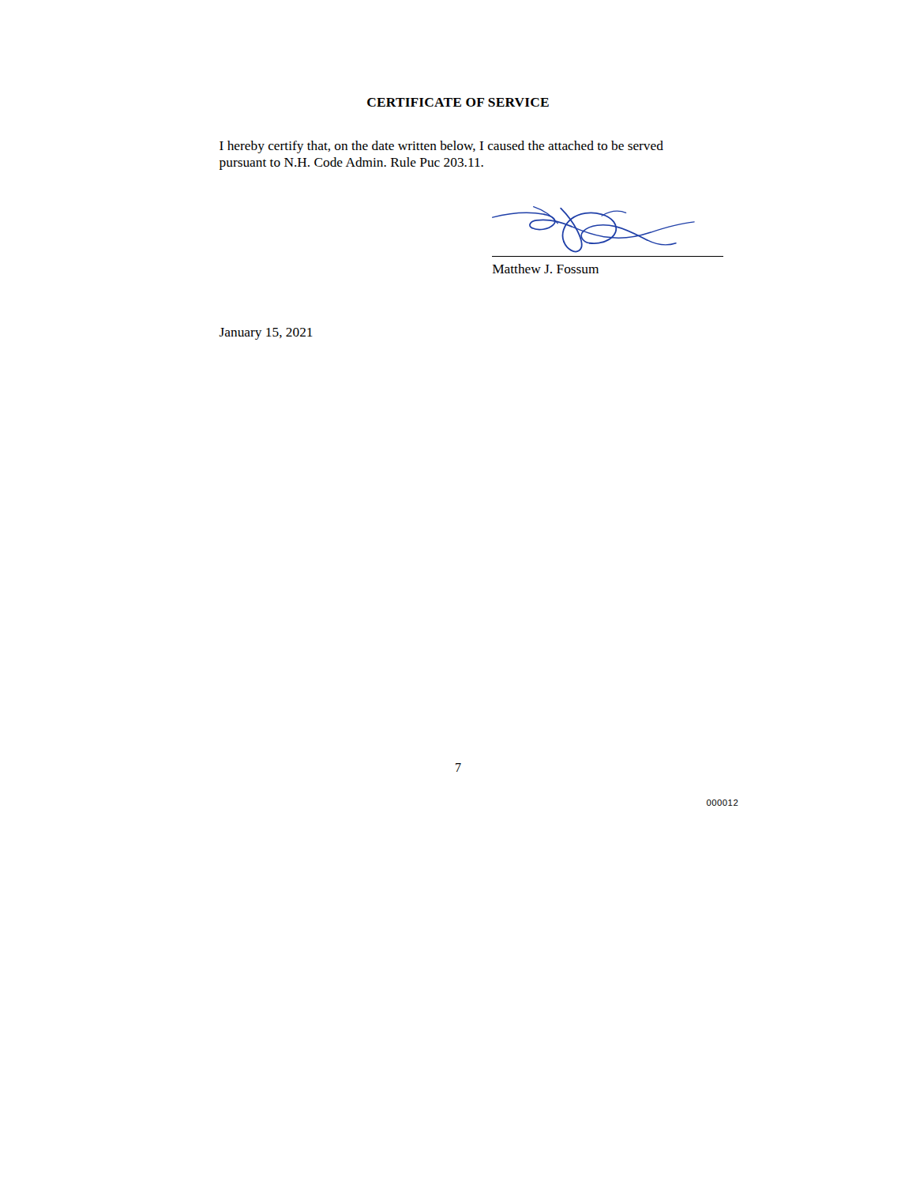CERTIFICATE OF SERVICE
I hereby certify that, on the date written below, I caused the attached to be served pursuant to N.H. Code Admin. Rule Puc 203.11.
Matthew J. Fossum
January 15, 2021
7
000012